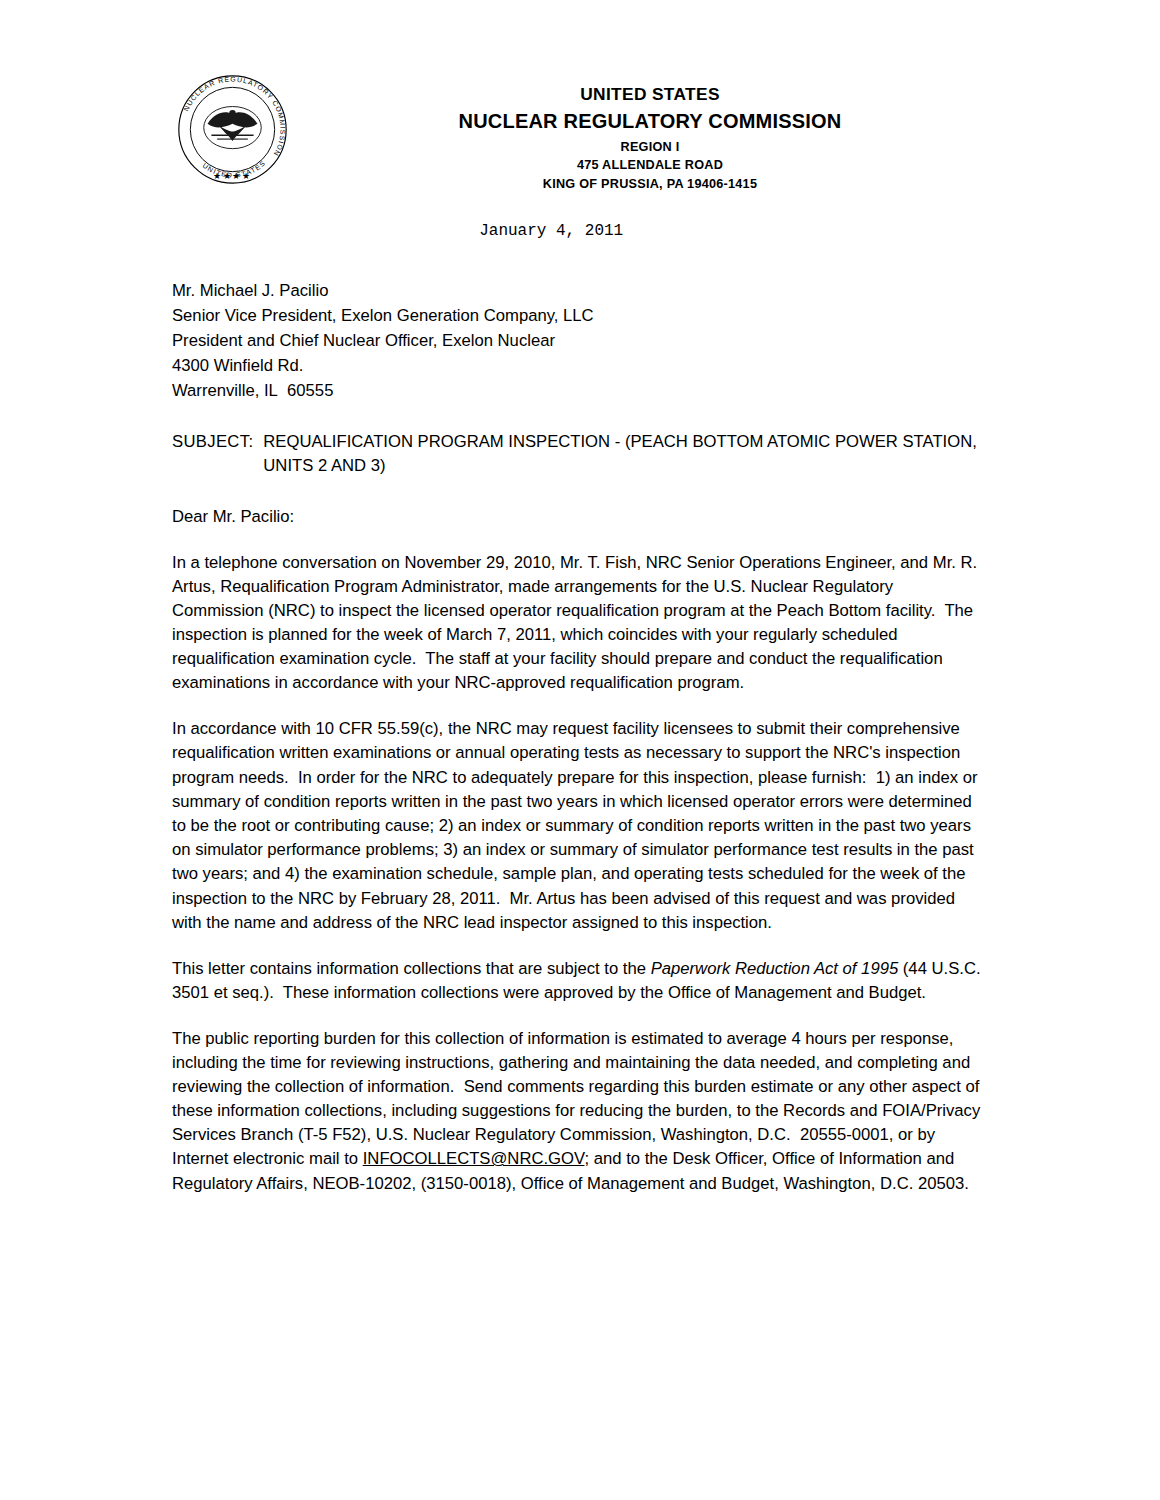NUCLEAR REGULATORY COMMISSION UNITED STATES ★★★★
UNITED STATES
NUCLEAR REGULATORY COMMISSION
REGION I
475 ALLENDALE ROAD
KING OF PRUSSIA, PA 19406-1415
January 4, 2011
Mr. Michael J. Pacilio
Senior Vice President, Exelon Generation Company, LLC
President and Chief Nuclear Officer, Exelon Nuclear
4300 Winfield Rd.
Warrenville, IL 60555
SUBJECT:
REQUALIFICATION PROGRAM INSPECTION - (PEACH BOTTOM ATOMIC POWER STATION, UNITS 2 AND 3)
Dear Mr. Pacilio:
In a telephone conversation on November 29, 2010, Mr. T. Fish, NRC Senior Operations Engineer, and Mr. R. Artus, Requalification Program Administrator, made arrangements for the U.S. Nuclear Regulatory Commission (NRC) to inspect the licensed operator requalification program at the Peach Bottom facility. The inspection is planned for the week of March 7, 2011, which coincides with your regularly scheduled requalification examination cycle. The staff at your facility should prepare and conduct the requalification examinations in accordance with your NRC-approved requalification program.
In accordance with 10 CFR 55.59(c), the NRC may request facility licensees to submit their comprehensive requalification written examinations or annual operating tests as necessary to support the NRC's inspection program needs. In order for the NRC to adequately prepare for this inspection, please furnish: 1) an index or summary of condition reports written in the past two years in which licensed operator errors were determined to be the root or contributing cause; 2) an index or summary of condition reports written in the past two years on simulator performance problems; 3) an index or summary of simulator performance test results in the past two years; and 4) the examination schedule, sample plan, and operating tests scheduled for the week of the inspection to the NRC by February 28, 2011. Mr. Artus has been advised of this request and was provided with the name and address of the NRC lead inspector assigned to this inspection.
This letter contains information collections that are subject to the Paperwork Reduction Act of 1995 (44 U.S.C. 3501 et seq.). These information collections were approved by the Office of Management and Budget.
The public reporting burden for this collection of information is estimated to average 4 hours per response, including the time for reviewing instructions, gathering and maintaining the data needed, and completing and reviewing the collection of information. Send comments regarding this burden estimate or any other aspect of these information collections, including suggestions for reducing the burden, to the Records and FOIA/Privacy Services Branch (T-5 F52), U.S. Nuclear Regulatory Commission, Washington, D.C. 20555-0001, or by Internet electronic mail to INFOCOLLECTS@NRC.GOV; and to the Desk Officer, Office of Information and Regulatory Affairs, NEOB-10202, (3150-0018), Office of Management and Budget, Washington, D.C. 20503.